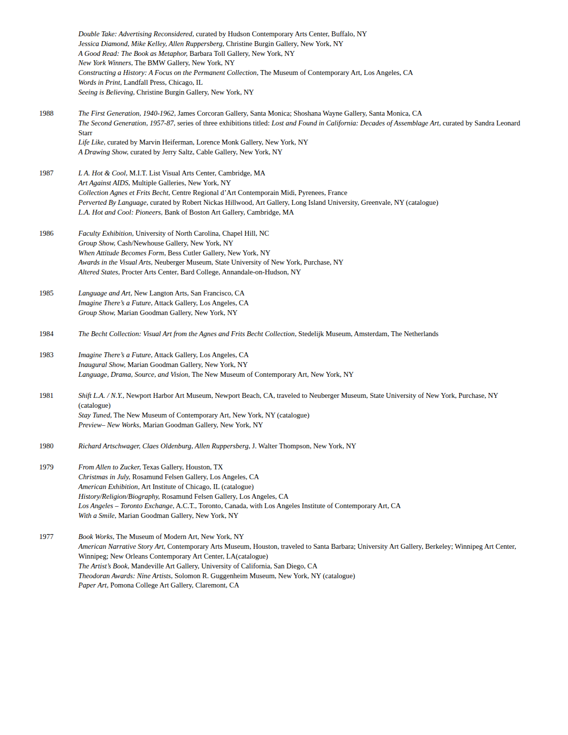Double Take: Advertising Reconsidered, curated by Hudson Contemporary Arts Center, Buffalo, NY
Jessica Diamond, Mike Kelley, Allen Ruppersberg, Christine Burgin Gallery, New York, NY
A Good Read: The Book as Metaphor, Barbara Toll Gallery, New York, NY
New York Winners, The BMW Gallery, New York, NY
Constructing a History: A Focus on the Permanent Collection, The Museum of Contemporary Art, Los Angeles, CA
Words in Print, Landfall Press, Chicago, IL
Seeing is Believing, Christine Burgin Gallery, New York, NY
1988
The First Generation, 1940-1962, James Corcoran Gallery, Santa Monica; Shoshana Wayne Gallery, Santa Monica, CA
The Second Generation, 1957-87, series of three exhibitions titled: Lost and Found in California: Decades of Assemblage Art, curated by Sandra Leonard Starr
Life Like, curated by Marvin Heiferman, Lorence Monk Gallery, New York, NY
A Drawing Show, curated by Jerry Saltz, Cable Gallery, New York, NY
1987
L A. Hot & Cool, M.I.T. List Visual Arts Center, Cambridge, MA
Art Against AIDS, Multiple Galleries, New York, NY
Collection Agnes et Frits Becht, Centre Regional d’Art Contemporain Midi, Pyrenees, France
Perverted By Language, curated by Robert Nickas Hillwood, Art Gallery, Long Island University, Greenvale, NY (catalogue)
L.A. Hot and Cool: Pioneers, Bank of Boston Art Gallery, Cambridge, MA
1986
Faculty Exhibition, University of North Carolina, Chapel Hill, NC
Group Show, Cash/Newhouse Gallery, New York, NY
When Attitude Becomes Form, Bess Cutler Gallery, New York, NY
Awards in the Visual Arts, Neuberger Museum, State University of New York, Purchase, NY
Altered States, Procter Arts Center, Bard College, Annandale-on-Hudson, NY
1985
Language and Art, New Langton Arts, San Francisco, CA
Imagine There’s a Future, Attack Gallery, Los Angeles, CA
Group Show, Marian Goodman Gallery, New York, NY
1984
The Becht Collection: Visual Art from the Agnes and Frits Becht Collection, Stedelijk Museum, Amsterdam, The Netherlands
1983
Imagine There’s a Future, Attack Gallery, Los Angeles, CA
Inaugural Show, Marian Goodman Gallery, New York, NY
Language, Drama, Source, and Vision, The New Museum of Contemporary Art, New York, NY
1981
Shift L.A. / N.Y., Newport Harbor Art Museum, Newport Beach, CA, traveled to Neuberger Museum, State University of New York, Purchase, NY (catalogue)
Stay Tuned, The New Museum of Contemporary Art, New York, NY (catalogue)
Preview– New Works, Marian Goodman Gallery, New York, NY
1980
Richard Artschwager, Claes Oldenburg, Allen Ruppersberg, J. Walter Thompson, New York, NY
1979
From Allen to Zucker, Texas Gallery, Houston, TX
Christmas in July, Rosamund Felsen Gallery, Los Angeles, CA
American Exhibition, Art Institute of Chicago, IL (catalogue)
History/Religion/Biography, Rosamund Felsen Gallery, Los Angeles, CA
Los Angeles – Toronto Exchange, A.C.T., Toronto, Canada, with Los Angeles Institute of Contemporary Art, CA
With a Smile, Marian Goodman Gallery, New York, NY
1977
Book Works, The Museum of Modern Art, New York, NY
American Narrative Story Art, Contemporary Arts Museum, Houston, traveled to Santa Barbara; University Art Gallery, Berkeley; Winnipeg Art Center, Winnipeg; New Orleans Contemporary Art Center, LA(catalogue)
The Artist’s Book, Mandeville Art Gallery, University of California, San Diego, CA
Theodoran Awards: Nine Artists, Solomon R. Guggenheim Museum, New York, NY (catalogue)
Paper Art, Pomona College Art Gallery, Claremont, CA